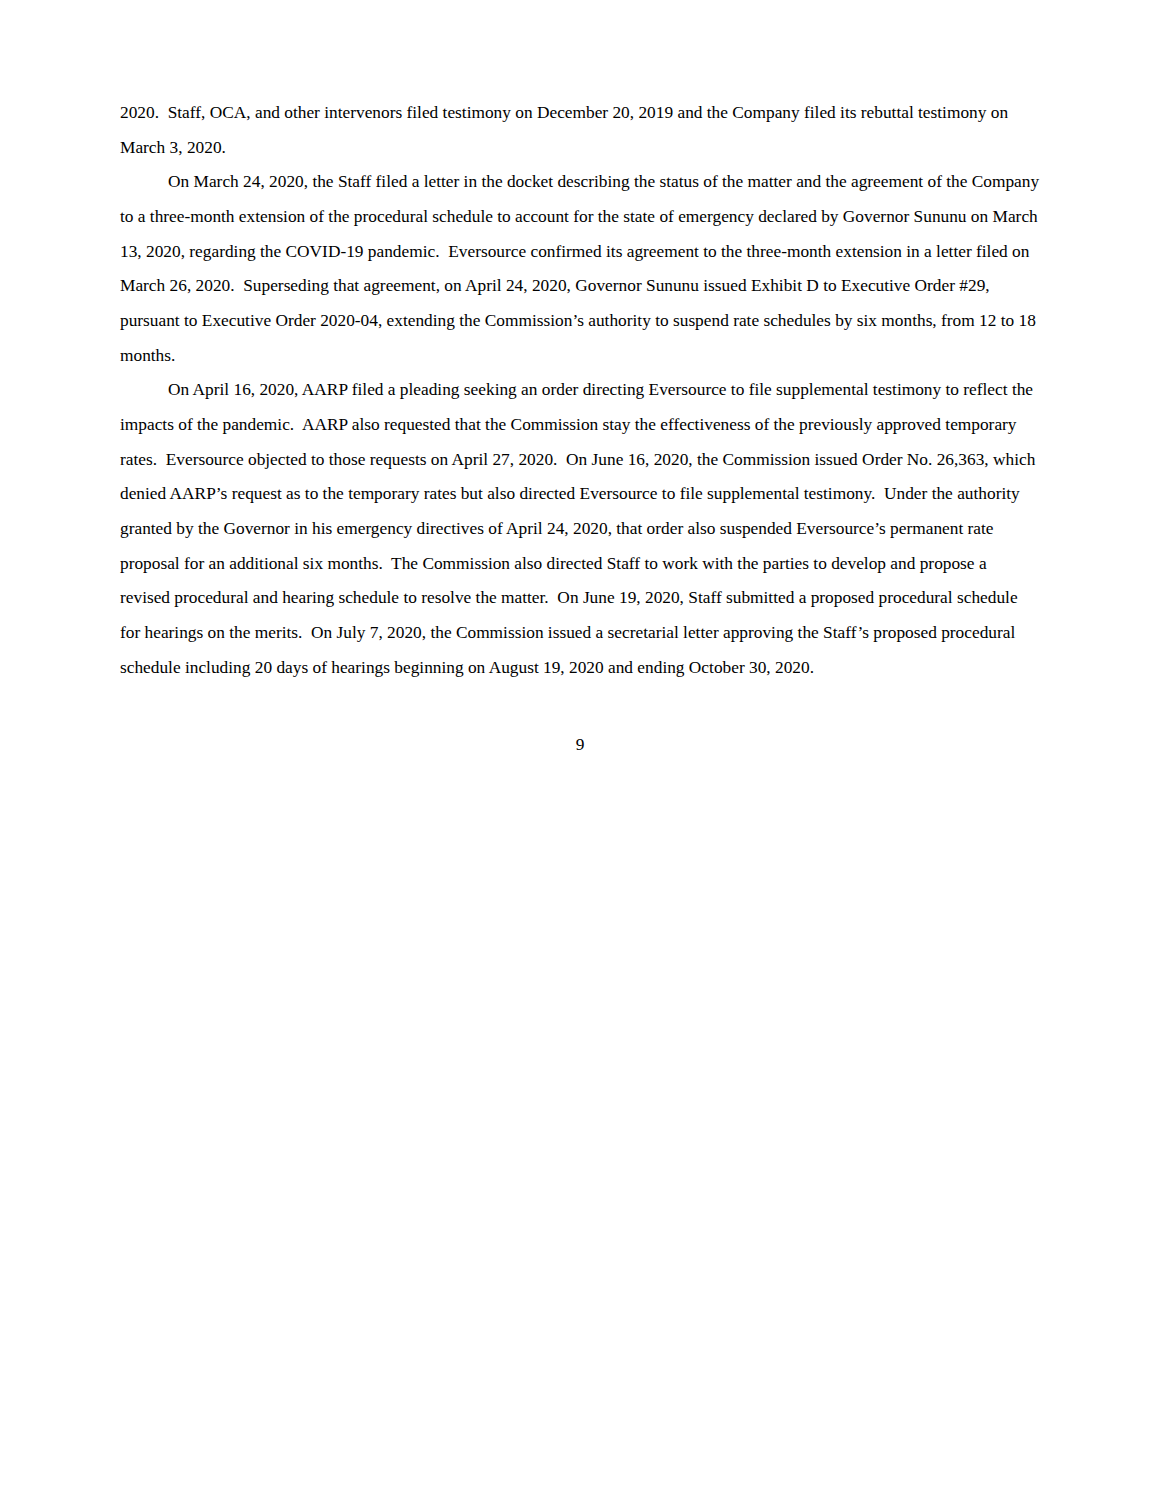2020. Staff, OCA, and other intervenors filed testimony on December 20, 2019 and the Company filed its rebuttal testimony on March 3, 2020.
On March 24, 2020, the Staff filed a letter in the docket describing the status of the matter and the agreement of the Company to a three-month extension of the procedural schedule to account for the state of emergency declared by Governor Sununu on March 13, 2020, regarding the COVID-19 pandemic. Eversource confirmed its agreement to the three-month extension in a letter filed on March 26, 2020. Superseding that agreement, on April 24, 2020, Governor Sununu issued Exhibit D to Executive Order #29, pursuant to Executive Order 2020-04, extending the Commission’s authority to suspend rate schedules by six months, from 12 to 18 months.
On April 16, 2020, AARP filed a pleading seeking an order directing Eversource to file supplemental testimony to reflect the impacts of the pandemic. AARP also requested that the Commission stay the effectiveness of the previously approved temporary rates. Eversource objected to those requests on April 27, 2020. On June 16, 2020, the Commission issued Order No. 26,363, which denied AARP’s request as to the temporary rates but also directed Eversource to file supplemental testimony. Under the authority granted by the Governor in his emergency directives of April 24, 2020, that order also suspended Eversource’s permanent rate proposal for an additional six months. The Commission also directed Staff to work with the parties to develop and propose a revised procedural and hearing schedule to resolve the matter. On June 19, 2020, Staff submitted a proposed procedural schedule for hearings on the merits. On July 7, 2020, the Commission issued a secretarial letter approving the Staff’s proposed procedural schedule including 20 days of hearings beginning on August 19, 2020 and ending October 30, 2020.
9